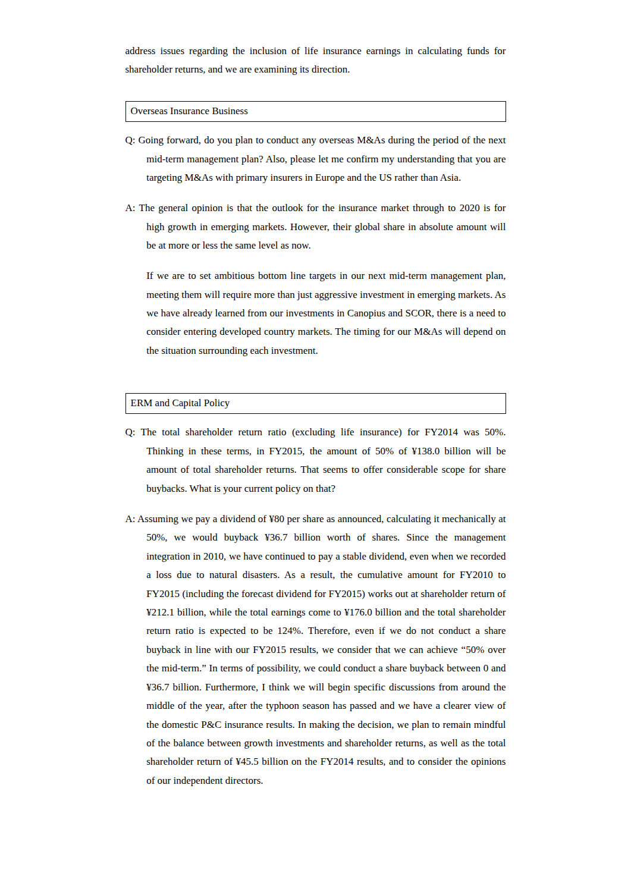address issues regarding the inclusion of life insurance earnings in calculating funds for shareholder returns, and we are examining its direction.
Overseas Insurance Business
Q: Going forward, do you plan to conduct any overseas M&As during the period of the next mid-term management plan? Also, please let me confirm my understanding that you are targeting M&As with primary insurers in Europe and the US rather than Asia.
A: The general opinion is that the outlook for the insurance market through to 2020 is for high growth in emerging markets. However, their global share in absolute amount will be at more or less the same level as now.
If we are to set ambitious bottom line targets in our next mid-term management plan, meeting them will require more than just aggressive investment in emerging markets. As we have already learned from our investments in Canopius and SCOR, there is a need to consider entering developed country markets. The timing for our M&As will depend on the situation surrounding each investment.
ERM and Capital Policy
Q: The total shareholder return ratio (excluding life insurance) for FY2014 was 50%. Thinking in these terms, in FY2015, the amount of 50% of ¥138.0 billion will be amount of total shareholder returns. That seems to offer considerable scope for share buybacks. What is your current policy on that?
A: Assuming we pay a dividend of ¥80 per share as announced, calculating it mechanically at 50%, we would buyback ¥36.7 billion worth of shares. Since the management integration in 2010, we have continued to pay a stable dividend, even when we recorded a loss due to natural disasters. As a result, the cumulative amount for FY2010 to FY2015 (including the forecast dividend for FY2015) works out at shareholder return of ¥212.1 billion, while the total earnings come to ¥176.0 billion and the total shareholder return ratio is expected to be 124%. Therefore, even if we do not conduct a share buyback in line with our FY2015 results, we consider that we can achieve “50% over the mid-term.” In terms of possibility, we could conduct a share buyback between 0 and ¥36.7 billion. Furthermore, I think we will begin specific discussions from around the middle of the year, after the typhoon season has passed and we have a clearer view of the domestic P&C insurance results. In making the decision, we plan to remain mindful of the balance between growth investments and shareholder returns, as well as the total shareholder return of ¥45.5 billion on the FY2014 results, and to consider the opinions of our independent directors.